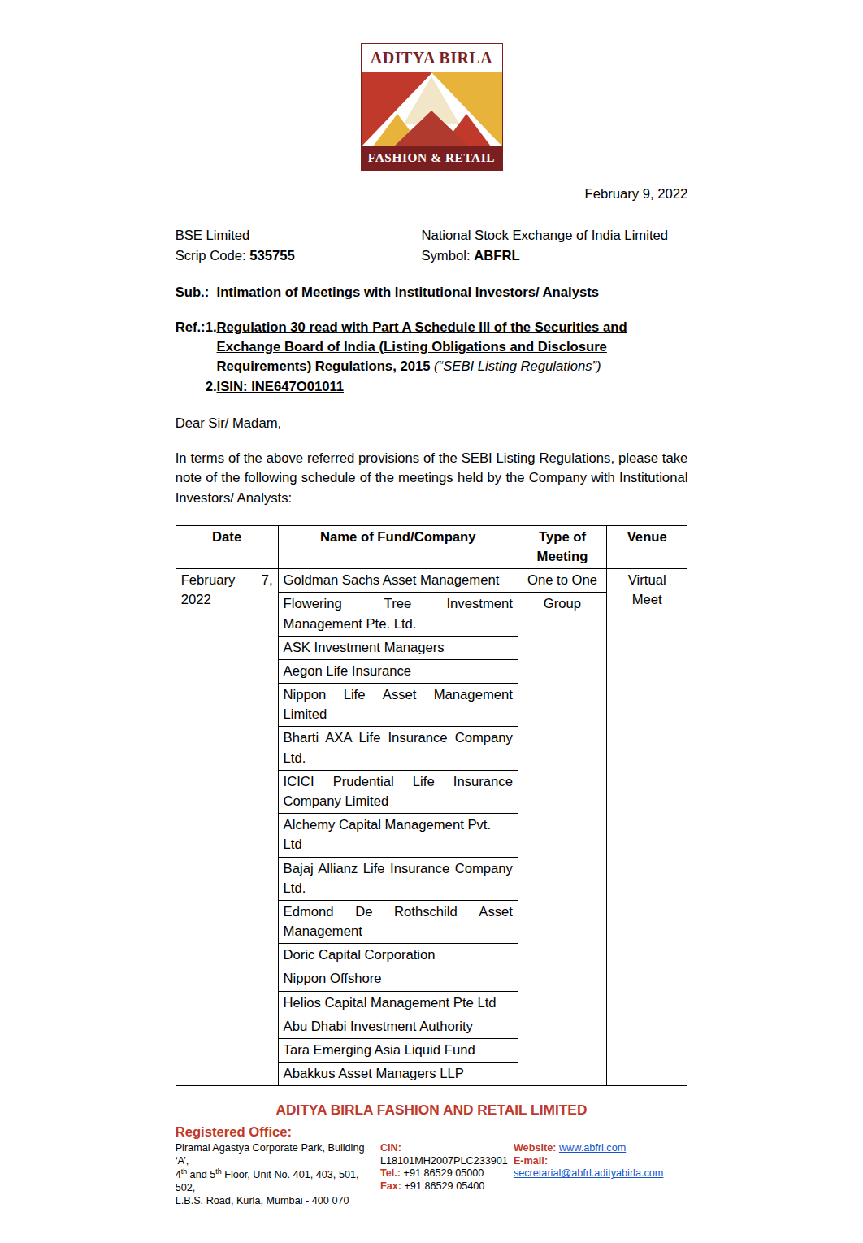ADITYA BIRLA
FASHION & RETAIL
February 9, 2022
| BSE Limited Scrip Code: 535755 | National Stock Exchange of India Limited Symbol: ABFRL |
Sub.: Intimation of Meetings with Institutional Investors/ Analysts
| Ref.: | 1. | Regulation 30 read with Part A Schedule III of the Securities and Exchange Board of India (Listing Obligations and Disclosure Requirements) Regulations, 2015 (“SEBI Listing Regulations”) |
| | 2. | ISIN: INE647O01011 |
Dear Sir/ Madam,
In terms of the above referred provisions of the SEBI Listing Regulations, please take note of the following schedule of the meetings held by the Company with Institutional Investors/ Analysts:
| Date | Name of Fund/Company | Type of Meeting | Venue |
| --- | --- | --- | --- |
| February 7, 2022 | Goldman Sachs Asset Management | One to One | Virtual Meet |
| Flowering Tree Investment Management Pte. Ltd. | Group |
| ASK Investment Managers |
| Aegon Life Insurance |
| Nippon Life Asset Management Limited |
| Bharti AXA Life Insurance Company Ltd. |
| ICICI Prudential Life Insurance Company Limited |
| Alchemy Capital Management Pvt. Ltd |
| Bajaj Allianz Life Insurance Company Ltd. |
| Edmond De Rothschild Asset Management |
| Doric Capital Corporation |
| Nippon Offshore |
| Helios Capital Management Pte Ltd |
| Abu Dhabi Investment Authority |
| Tara Emerging Asia Liquid Fund |
| Abakkus Asset Managers LLP |
ADITYA BIRLA FASHION AND RETAIL LIMITED
Registered Office:
| Piramal Agastya Corporate Park, Building ‘A’, 4 th and 5 th Floor, Unit No. 401, 403, 501, 502, L.B.S. Road, Kurla, Mumbai - 400 070 | CIN: L18101MH2007PLC233901 Tel.: +91 86529 05000 Fax: +91 86529 05400 | Website: www.abfrl.com E-mail: secretarial@abfrl.adityabirla.com |